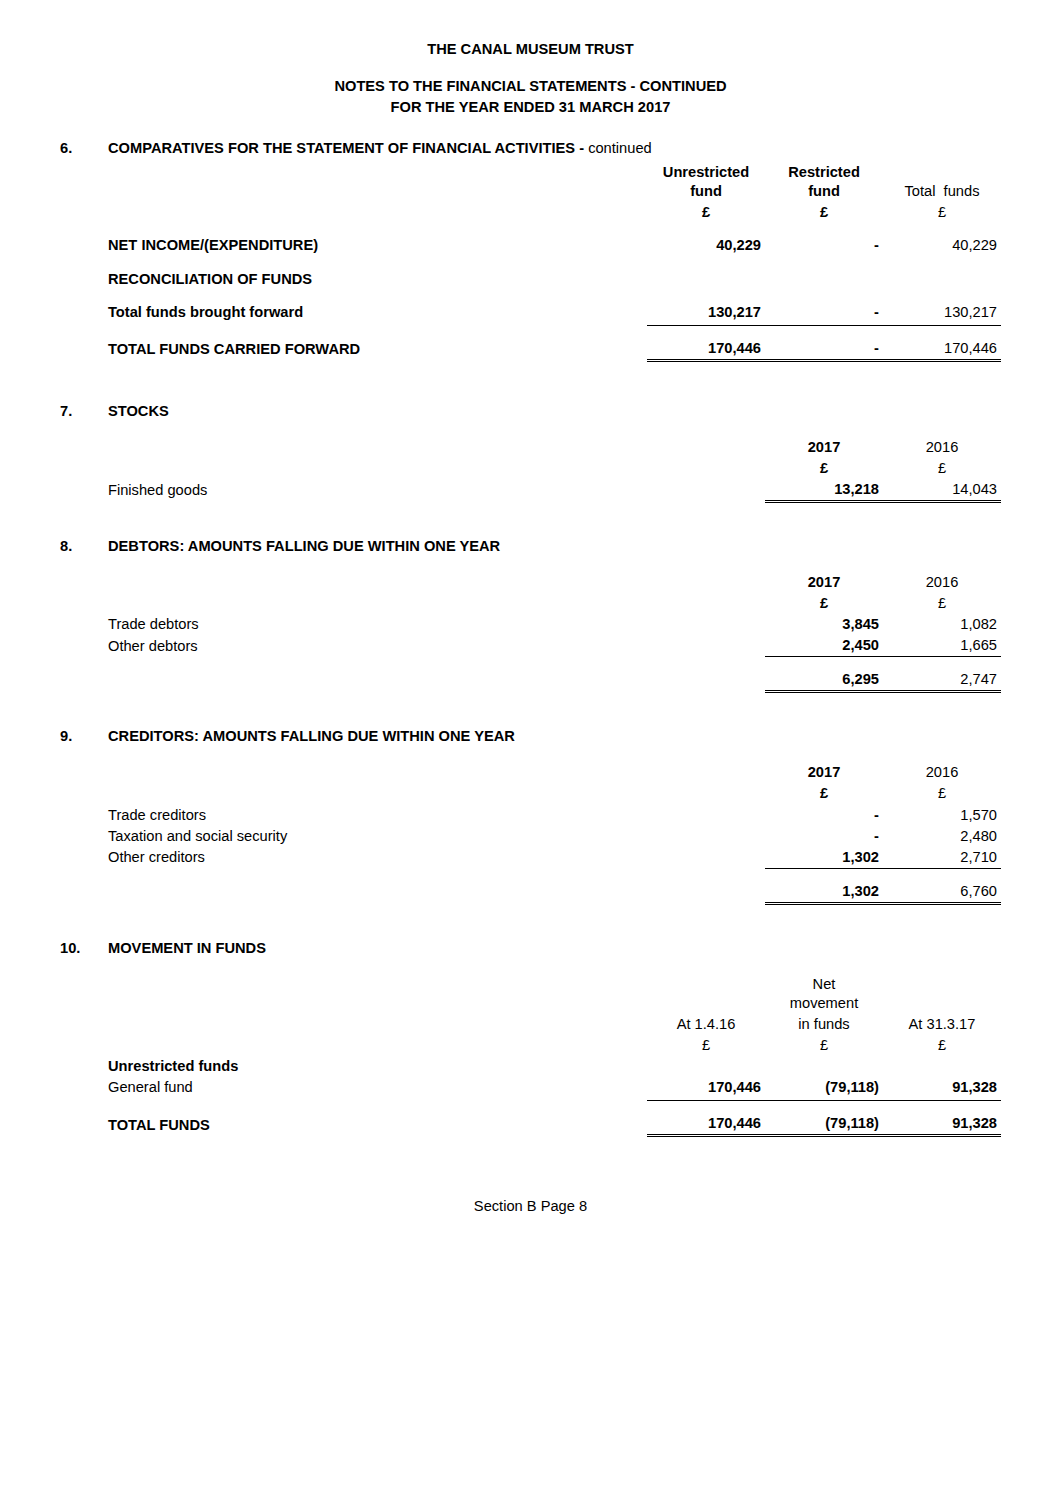THE CANAL MUSEUM TRUST
NOTES TO THE FINANCIAL STATEMENTS - CONTINUED
FOR THE YEAR ENDED 31 MARCH 2017
6.
COMPARATIVES FOR THE STATEMENT OF FINANCIAL ACTIVITIES - continued
| | Unrestricted fund | Restricted fund | Total funds |
| | £ | £ | £ |
| NET INCOME/(EXPENDITURE) | 40,229 | - | 40,229 |
| RECONCILIATION OF FUNDS | | | |
| Total funds brought forward | 130,217 | - | 130,217 |
| TOTAL FUNDS CARRIED FORWARD | 170,446 | - | 170,446 |
7.
STOCKS
| | 2017 | 2016 |
| | £ | £ |
| Finished goods | 13,218 | 14,043 |
8.
DEBTORS: AMOUNTS FALLING DUE WITHIN ONE YEAR
| | 2017 | 2016 |
| | £ | £ |
| Trade debtors | 3,845 | 1,082 |
| Other debtors | 2,450 | 1,665 |
| | 6,295 | 2,747 |
9.
CREDITORS: AMOUNTS FALLING DUE WITHIN ONE YEAR
| | 2017 | 2016 |
| | £ | £ |
| Trade creditors | - | 1,570 |
| Taxation and social security | - | 2,480 |
| Other creditors | 1,302 | 2,710 |
| | 1,302 | 6,760 |
10.
MOVEMENT IN FUNDS
| | | Net movement | |
| | At 1.4.16 | in funds | At 31.3.17 |
| | £ | £ | £ |
| Unrestricted funds | | | |
| General fund | 170,446 | (79,118) | 91,328 |
| TOTAL FUNDS | 170,446 | (79,118) | 91,328 |
Section B Page 8